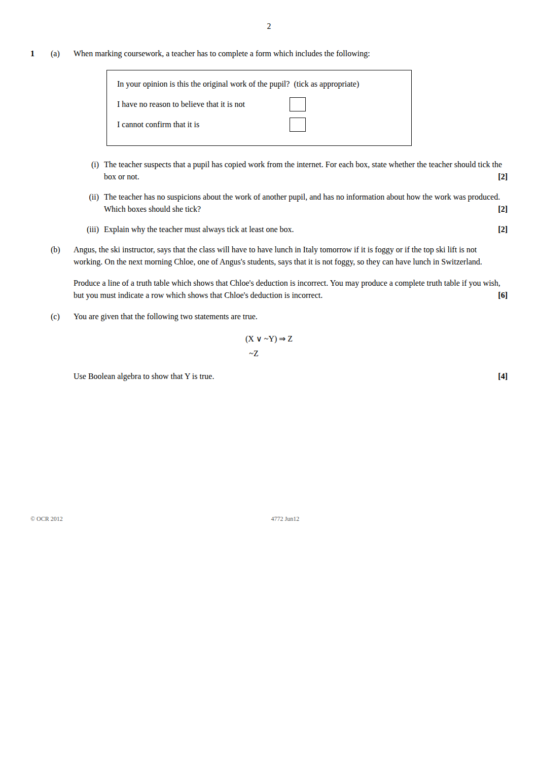2
1
(a)
When marking coursework, a teacher has to complete a form which includes the following:
In your opinion is this the original work of the pupil? (tick as appropriate)
I have no reason to believe that it is not
I cannot confirm that it is
(i)
The teacher suspects that a pupil has copied work from the internet. For each box, state whether the teacher should tick the box or not. [2]
(ii)
The teacher has no suspicions about the work of another pupil, and has no information about how the work was produced. Which boxes should she tick? [2]
(iii)
Explain why the teacher must always tick at least one box. [2]
(b)
Angus, the ski instructor, says that the class will have to have lunch in Italy tomorrow if it is foggy or if the top ski lift is not working. On the next morning Chloe, one of Angus's students, says that it is not foggy, so they can have lunch in Switzerland.
Produce a line of a truth table which shows that Chloe's deduction is incorrect. You may produce a complete truth table if you wish, but you must indicate a row which shows that Chloe's deduction is incorrect. [6]
(c)
You are given that the following two statements are true.
(X ∨ ~Y) ⇒ Z
~Z
Use Boolean algebra to show that Y is true. [4]
© OCR 2012
4772 Jun12